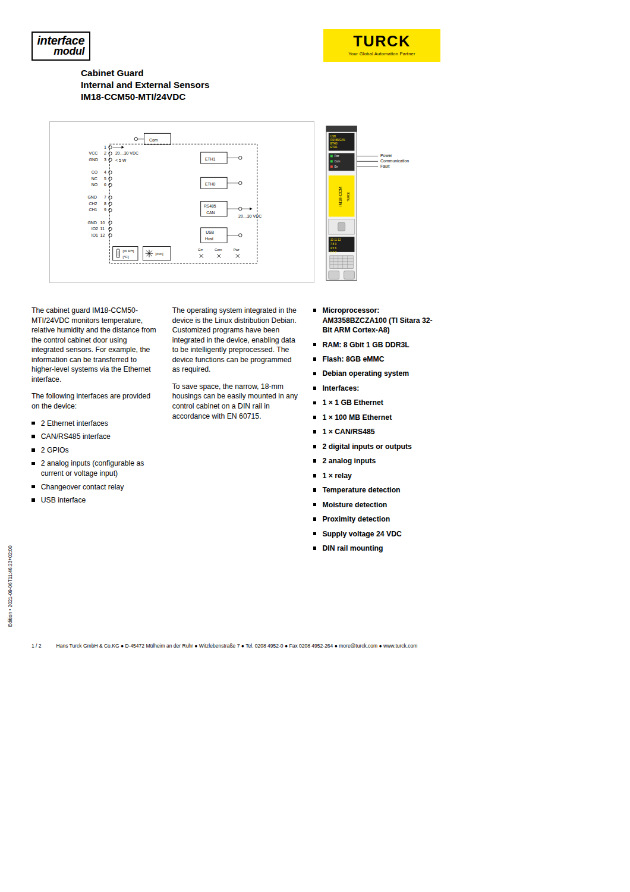interfacemodul
TURCK
Your Global Automation Partner
Cabinet Guard
Internal and External Sensors
IM18-CCM50-MTI/24VDC
Com ETH1 ETH0 RS485 CAN 20…30 VDC USB Host [% RH] [°C] [mm] Err Com Pwr VCC GND 1 2 3 20…30 VDC < 5 W CO NC NO 4 5 6 GND CH2 CH1 7 8 9 GND IO2 IO1 10 11 12
USB RS485/CAN ETH0 ETH1 Pwr Com Err IM18-CCM TURCK 10 11 12 7 8 9 4 5 6 1 2 3 Power Communication Fault
The cabinet guard IM18-CCM50-MTI/24VDC monitors temperature, relative humidity and the distance from the control cabinet door using integrated sensors. For example, the information can be transferred to higher-level systems via the Ethernet interface.
The following interfaces are provided on the device:
2 Ethernet interfaces
CAN/RS485 interface
2 GPIOs
2 analog inputs (configurable as current or voltage input)
Changeover contact relay
USB interface
The operating system integrated in the device is the Linux distribution Debian. Customized programs have been integrated in the device, enabling data to be intelligently preprocessed. The device functions can be programmed as required.
To save space, the narrow, 18-mm housings can be easily mounted in any control cabinet on a DIN rail in accordance with EN 60715.
Microprocessor: AM3358BZCZA100 (TI Sitara 32-Bit ARM Cortex-A8)
RAM: 8 Gbit 1 GB DDR3L
Flash: 8GB eMMC
Debian operating system
Interfaces:
1 × 1 GB Ethernet
1 × 100 MB Ethernet
1 × CAN/RS485
2 digital inputs or outputs
2 analog inputs
1 × relay
Temperature detection
Moisture detection
Proximity detection
Supply voltage 24 VDC
DIN rail mounting
Edition • 2021-09-06T11:46:23+02:00
1 / 2 Hans Turck GmbH & Co.KG ● D-45472 Mülheim an der Ruhr ● Witzlebenstraße 7 ● Tel. 0208 4952-0 ● Fax 0208 4952-264 ● more@turck.com ● www.turck.com